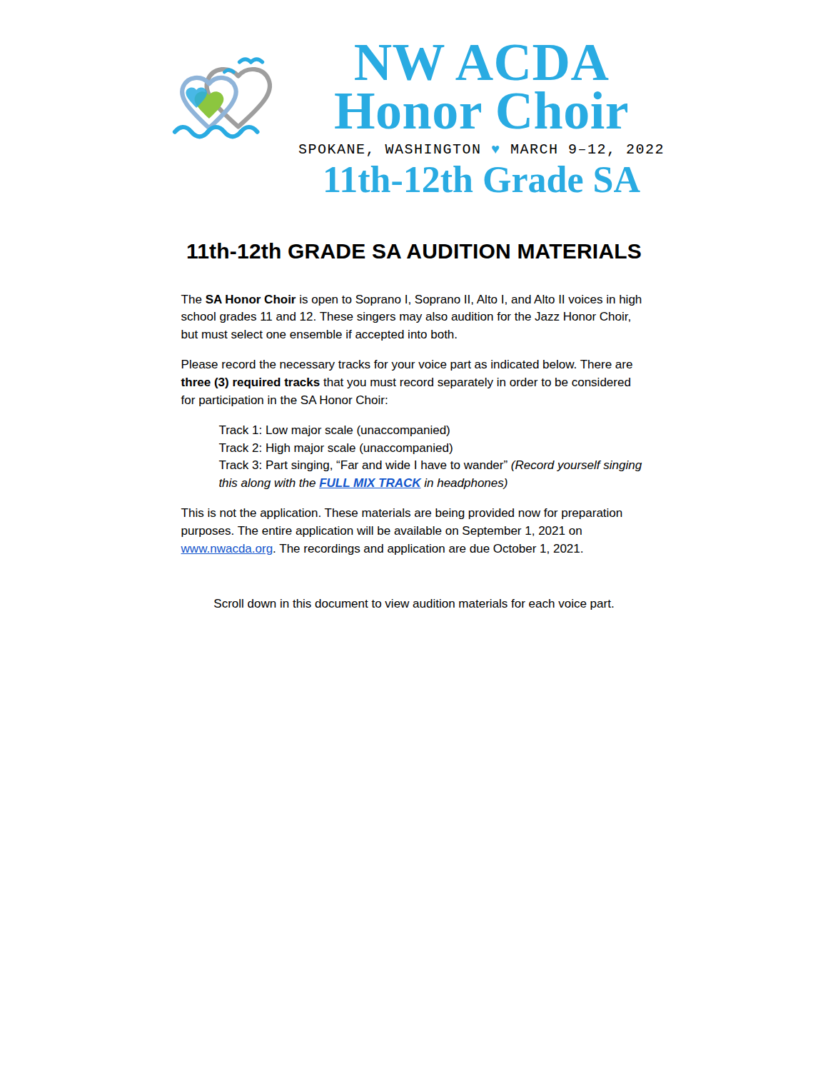NW ACDA
Honor Choir
SPOKANE, WASHINGTON ♥ MARCH 9–12, 2022
11th-12th Grade SA
11th-12th GRADE SA AUDITION MATERIALS
The SA Honor Choir is open to Soprano I, Soprano II, Alto I, and Alto II voices in high school grades 11 and 12. These singers may also audition for the Jazz Honor Choir, but must select one ensemble if accepted into both.
Please record the necessary tracks for your voice part as indicated below. There are three (3) required tracks that you must record separately in order to be considered for participation in the SA Honor Choir:
Track 1: Low major scale (unaccompanied)
Track 2: High major scale (unaccompanied)
Track 3: Part singing, “Far and wide I have to wander” (Record yourself singing this along with the FULL MIX TRACK in headphones)
This is not the application. These materials are being provided now for preparation purposes. The entire application will be available on September 1, 2021 on www.nwacda.org. The recordings and application are due October 1, 2021.
Scroll down in this document to view audition materials for each voice part.